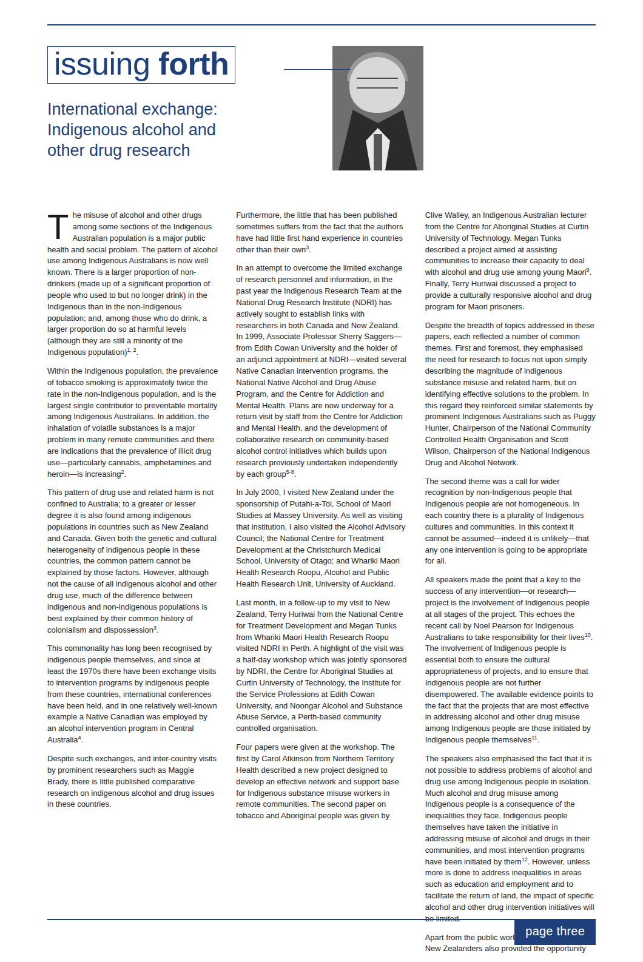issuing forth
International exchange:
Indigenous alcohol and
other drug research
The misuse of alcohol and other drugs among some sections of the Indigenous Australian population is a major public health and social problem. The pattern of alcohol use among Indigenous Australians is now well known. There is a larger proportion of non-drinkers (made up of a significant proportion of people who used to but no longer drink) in the Indigenous than in the non-Indigenous population; and, among those who do drink, a larger proportion do so at harmful levels (although they are still a minority of the Indigenous population)1, 2.
Within the Indigenous population, the prevalence of tobacco smoking is approximately twice the rate in the non-Indigenous population, and is the largest single contributor to preventable mortality among Indigenous Australians. In addition, the inhalation of volatile substances is a major problem in many remote communities and there are indications that the prevalence of illicit drug use—particularly cannabis, amphetamines and heroin—is increasing2.
This pattern of drug use and related harm is not confined to Australia; to a greater or lesser degree it is also found among indigenous populations in countries such as New Zealand and Canada. Given both the genetic and cultural heterogeneity of indigenous people in these countries, the common pattern cannot be explained by those factors. However, although not the cause of all indigenous alcohol and other drug use, much of the difference between indigenous and non-indigenous populations is best explained by their common history of colonialism and dispossession3.
This commonality has long been recognised by indigenous people themselves, and since at least the 1970s there have been exchange visits to intervention programs by indigenous people from these countries, international conferences have been held, and in one relatively well-known example a Native Canadian was employed by an alcohol intervention program in Central Australia4.
Despite such exchanges, and inter-country visits by prominent researchers such as Maggie Brady, there is little published comparative research on indigenous alcohol and drug issues in these countries.
Furthermore, the little that has been published sometimes suffers from the fact that the authors have had little first hand experience in countries other than their own3.
In an attempt to overcome the limited exchange of research personnel and information, in the past year the Indigenous Research Team at the National Drug Research Institute (NDRI) has actively sought to establish links with researchers in both Canada and New Zealand. In 1999, Associate Professor Sherry Saggers—from Edith Cowan University and the holder of an adjunct appointment at NDRI—visited several Native Canadian intervention programs, the National Native Alcohol and Drug Abuse Program, and the Centre for Addiction and Mental Health. Plans are now underway for a return visit by staff from the Centre for Addiction and Mental Health, and the development of collaborative research on community-based alcohol control initiatives which builds upon research previously undertaken independently by each group5-8.
In July 2000, I visited New Zealand under the sponsorship of Putahi-a-Toi, School of Maori Studies at Massey University. As well as visiting that institution, I also visited the Alcohol Advisory Council; the National Centre for Treatment Development at the Christchurch Medical School, University of Otago; and Whariki Maori Health Research Roopu, Alcohol and Public Health Research Unit, University of Auckland.
Last month, in a follow-up to my visit to New Zealand, Terry Huriwai from the National Centre for Treatment Development and Megan Tunks from Whariki Maori Health Research Roopu visited NDRI in Perth. A highlight of the visit was a half-day workshop which was jointly sponsored by NDRI, the Centre for Aboriginal Studies at Curtin University of Technology, the Institute for the Service Professions at Edith Cowan University, and Noongar Alcohol and Substance Abuse Service, a Perth-based community controlled organisation.
Four papers were given at the workshop. The first by Carol Atkinson from Northern Territory Health described a new project designed to develop an effective network and support base for Indigenous substance misuse workers in remote communities. The second paper on tobacco and Aboriginal people was given by
Clive Walley, an Indigenous Australian lecturer from the Centre for Aboriginal Studies at Curtin University of Technology. Megan Tunks described a project aimed at assisting communities to increase their capacity to deal with alcohol and drug use among young Maori9. Finally, Terry Huriwai discussed a project to provide a culturally responsive alcohol and drug program for Maori prisoners.
Despite the breadth of topics addressed in these papers, each reflected a number of common themes. First and foremost, they emphasised the need for research to focus not upon simply describing the magnitude of indigenous substance misuse and related harm, but on identifying effective solutions to the problem. In this regard they reinforced similar statements by prominent Indigenous Australians such as Puggy Hunter, Chairperson of the National Community Controlled Health Organisation and Scott Wilson, Chairperson of the National Indigenous Drug and Alcohol Network.
The second theme was a call for wider recognition by non-Indigenous people that Indigenous people are not homogeneous. In each country there is a plurality of Indigenous cultures and communities. In this context it cannot be assumed—indeed it is unlikely—that any one intervention is going to be appropriate for all.
All speakers made the point that a key to the success of any intervention—or research—project is the involvement of Indigenous people at all stages of the project. This echoes the recent call by Noel Pearson for Indigenous Australians to take responsibility for their lives10. The involvement of Indigenous people is essential both to ensure the cultural appropriateness of projects, and to ensure that Indigenous people are not further disempowered. The available evidence points to the fact that the projects that are most effective in addressing alcohol and other drug misuse among Indigenous people are those initiated by Indigenous people themselves11.
The speakers also emphasised the fact that it is not possible to address problems of alcohol and drug use among Indigenous people in isolation. Much alcohol and drug misuse among Indigenous people is a consequence of the inequalities they face. Indigenous people themselves have taken the initiative in addressing misuse of alcohol and drugs in their communities, and most intervention programs have been initiated by them12. However, unless more is done to address inequalities in areas such as education and employment and to facilitate the return of land, the impact of specific alcohol and other drug intervention initiatives will be limited.
Apart from the public workshop, the visit by the New Zealanders also provided the opportunity
page three